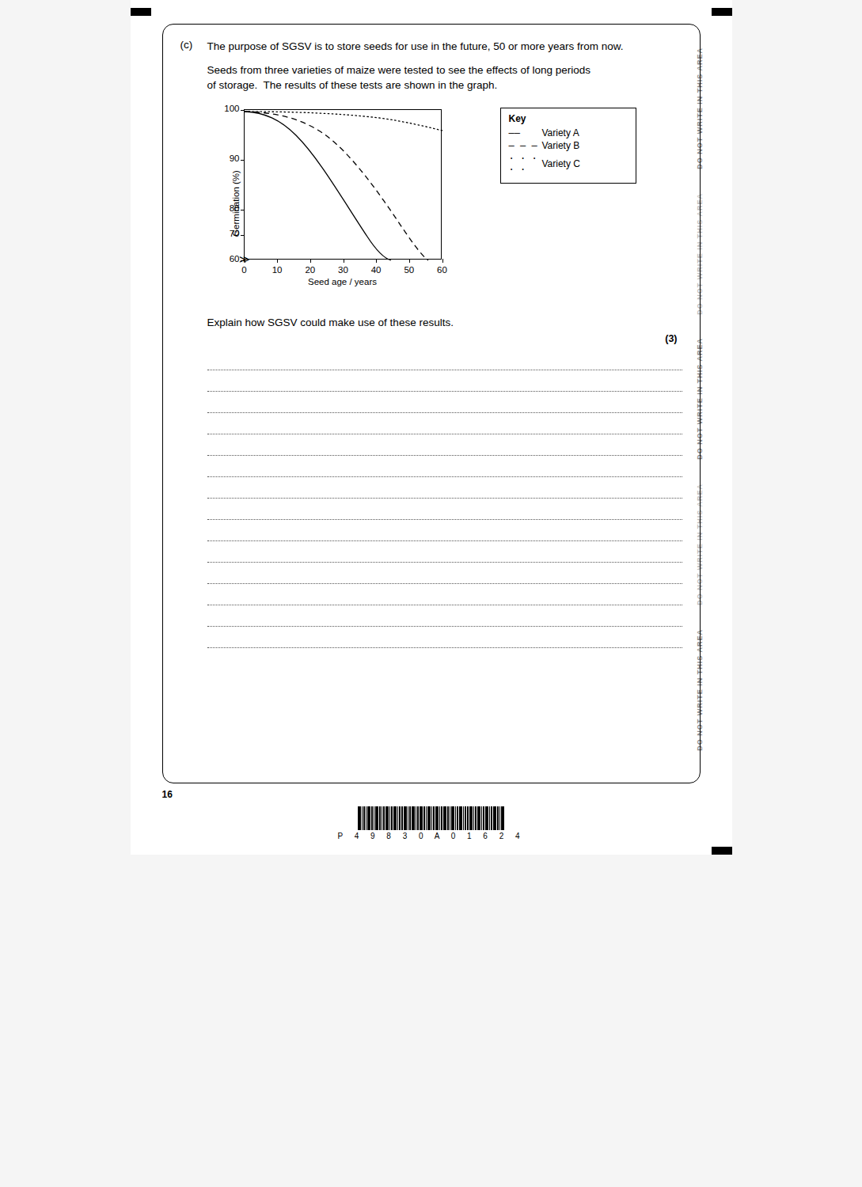DO NOT WRITE IN THIS AREA DO NOT WRITE IN THIS AREA DO NOT WRITE IN THIS AREA DO NOT WRITE IN THIS AREA DO NOT WRITE IN THIS AREA DO NOT WRITE IN THIS AREA
(c)
The purpose of SGSV is to store seeds for use in the future, 50 or more years from now.
Seeds from three varieties of maize were tested to see the effects of long periods
of storage. The results of these tests are shown in the graph.
Germination (%)
100
90
80
70
60
0
10
20
30
40
50
60
≫
Seed age / years
Key
——Variety A
– – –Variety B
· · · · ·Variety C
Explain how SGSV could make use of these results.
(3)
16
P 4 9 8 3 0 A 0 1 6 2 4